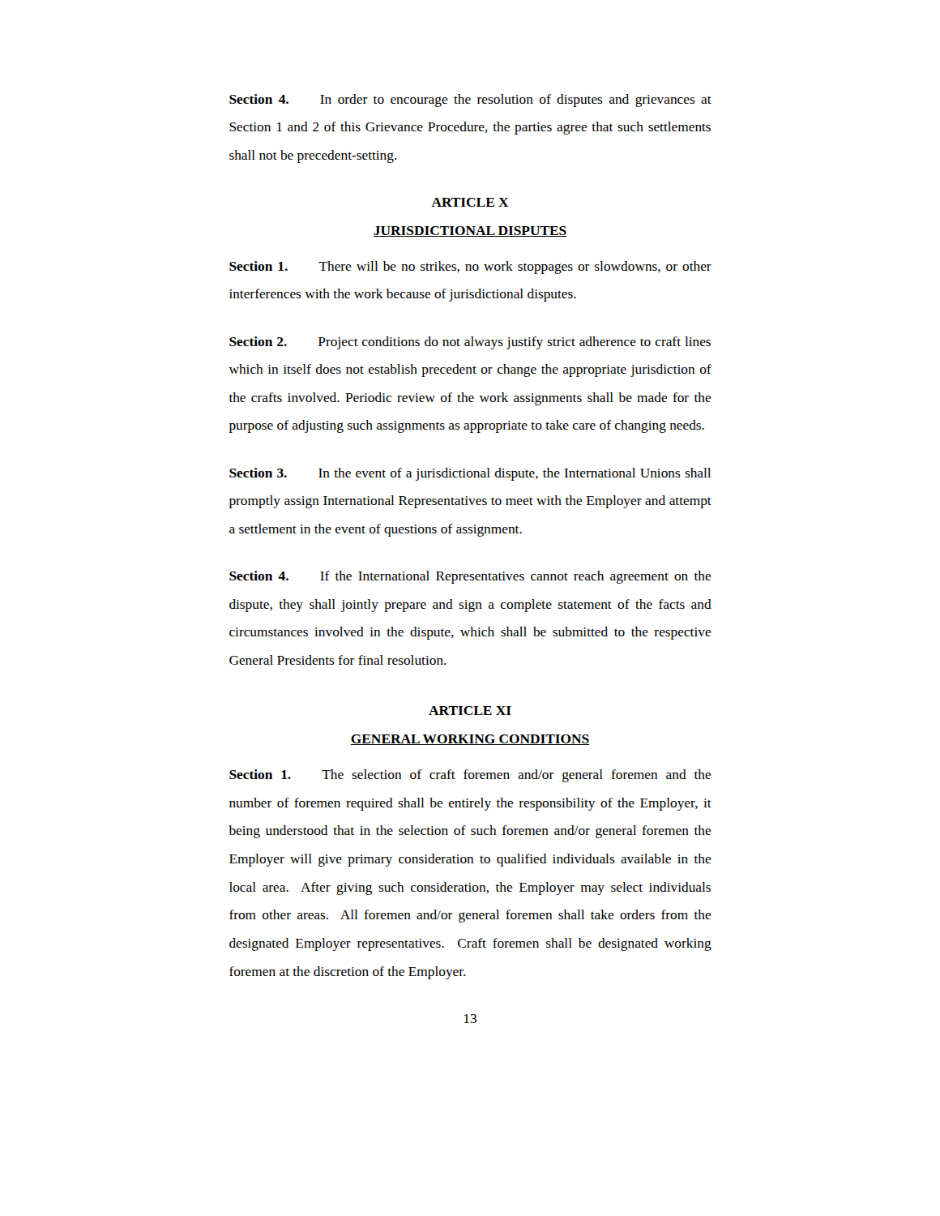Section 4. In order to encourage the resolution of disputes and grievances at Section 1 and 2 of this Grievance Procedure, the parties agree that such settlements shall not be precedent-setting.
ARTICLE X
JURISDICTIONAL DISPUTES
Section 1. There will be no strikes, no work stoppages or slowdowns, or other interferences with the work because of jurisdictional disputes.
Section 2. Project conditions do not always justify strict adherence to craft lines which in itself does not establish precedent or change the appropriate jurisdiction of the crafts involved. Periodic review of the work assignments shall be made for the purpose of adjusting such assignments as appropriate to take care of changing needs.
Section 3. In the event of a jurisdictional dispute, the International Unions shall promptly assign International Representatives to meet with the Employer and attempt a settlement in the event of questions of assignment.
Section 4. If the International Representatives cannot reach agreement on the dispute, they shall jointly prepare and sign a complete statement of the facts and circumstances involved in the dispute, which shall be submitted to the respective General Presidents for final resolution.
ARTICLE XI
GENERAL WORKING CONDITIONS
Section 1. The selection of craft foremen and/or general foremen and the number of foremen required shall be entirely the responsibility of the Employer, it being understood that in the selection of such foremen and/or general foremen the Employer will give primary consideration to qualified individuals available in the local area. After giving such consideration, the Employer may select individuals from other areas. All foremen and/or general foremen shall take orders from the designated Employer representatives. Craft foremen shall be designated working foremen at the discretion of the Employer.
13